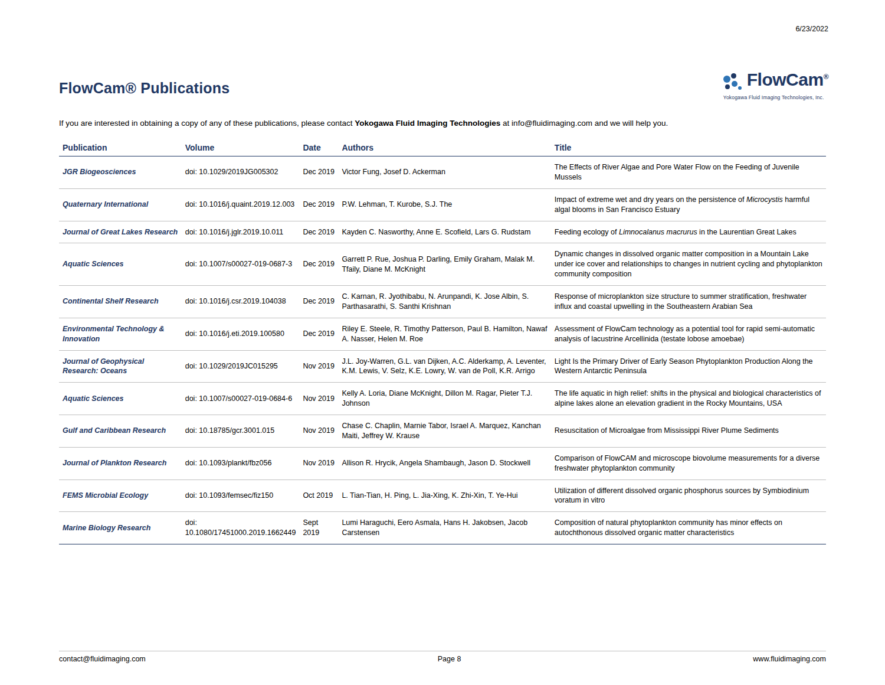6/23/2022
FlowCam® Publications
FlowCam®
Yokogawa Fluid Imaging Technologies, Inc.
If you are interested in obtaining a copy of any of these publications, please contact Yokogawa Fluid Imaging Technologies at info@fluidimaging.com and we will help you.
| Publication | Volume | Date | Authors | Title |
| --- | --- | --- | --- | --- |
| JGR Biogeosciences | doi: 10.1029/2019JG005302 | Dec 2019 | Victor Fung, Josef D. Ackerman | The Effects of River Algae and Pore Water Flow on the Feeding of Juvenile Mussels |
| Quaternary International | doi: 10.1016/j.quaint.2019.12.003 | Dec 2019 | P.W. Lehman, T. Kurobe, S.J. The | Impact of extreme wet and dry years on the persistence of Microcystis harmful algal blooms in San Francisco Estuary |
| Journal of Great Lakes Research | doi: 10.1016/j.jglr.2019.10.011 | Dec 2019 | Kayden C. Nasworthy, Anne E. Scofield, Lars G. Rudstam | Feeding ecology of Limnocalanus macrurus in the Laurentian Great Lakes |
| Aquatic Sciences | doi: 10.1007/s00027-019-0687-3 | Dec 2019 | Garrett P. Rue, Joshua P. Darling, Emily Graham, Malak M. Tfaily, Diane M. McKnight | Dynamic changes in dissolved organic matter composition in a Mountain Lake under ice cover and relationships to changes in nutrient cycling and phytoplankton community composition |
| Continental Shelf Research | doi: 10.1016/j.csr.2019.104038 | Dec 2019 | C. Karnan, R. Jyothibabu, N. Arunpandi, K. Jose Albin, S. Parthasarathi, S. Santhi Krishnan | Response of microplankton size structure to summer stratification, freshwater influx and coastal upwelling in the Southeastern Arabian Sea |
| Environmental Technology & Innovation | doi: 10.1016/j.eti.2019.100580 | Dec 2019 | Riley E. Steele, R. Timothy Patterson, Paul B. Hamilton, Nawaf A. Nasser, Helen M. Roe | Assessment of FlowCam technology as a potential tool for rapid semi-automatic analysis of lacustrine Arcellinida (testate lobose amoebae) |
| Journal of Geophysical Research: Oceans | doi: 10.1029/2019JC015295 | Nov 2019 | J.L. Joy-Warren, G.L. van Dijken, A.C. Alderkamp, A. Leventer, K.M. Lewis, V. Selz, K.E. Lowry, W. van de Poll, K.R. Arrigo | Light Is the Primary Driver of Early Season Phytoplankton Production Along the Western Antarctic Peninsula |
| Aquatic Sciences | doi: 10.1007/s00027-019-0684-6 | Nov 2019 | Kelly A. Loria, Diane McKnight, Dillon M. Ragar, Pieter T.J. Johnson | The life aquatic in high relief: shifts in the physical and biological characteristics of alpine lakes alone an elevation gradient in the Rocky Mountains, USA |
| Gulf and Caribbean Research | doi: 10.18785/gcr.3001.015 | Nov 2019 | Chase C. Chaplin, Marnie Tabor, Israel A. Marquez, Kanchan Maiti, Jeffrey W. Krause | Resuscitation of Microalgae from Mississippi River Plume Sediments |
| Journal of Plankton Research | doi: 10.1093/plankt/fbz056 | Nov 2019 | Allison R. Hrycik, Angela Shambaugh, Jason D. Stockwell | Comparison of FlowCAM and microscope biovolume measurements for a diverse freshwater phytoplankton community |
| FEMS Microbial Ecology | doi: 10.1093/femsec/fiz150 | Oct 2019 | L. Tian-Tian, H. Ping, L. Jia-Xing, K. Zhi-Xin, T. Ye-Hui | Utilization of different dissolved organic phosphorus sources by Symbiodinium voratum in vitro |
| Marine Biology Research | doi: 10.1080/17451000.2019.1662449 | Sept 2019 | Lumi Haraguchi, Eero Asmala, Hans H. Jakobsen, Jacob Carstensen | Composition of natural phytoplankton community has minor effects on autochthonous dissolved organic matter characteristics |
contact@fluidimaging.com www.fluidimaging.com
Page 8